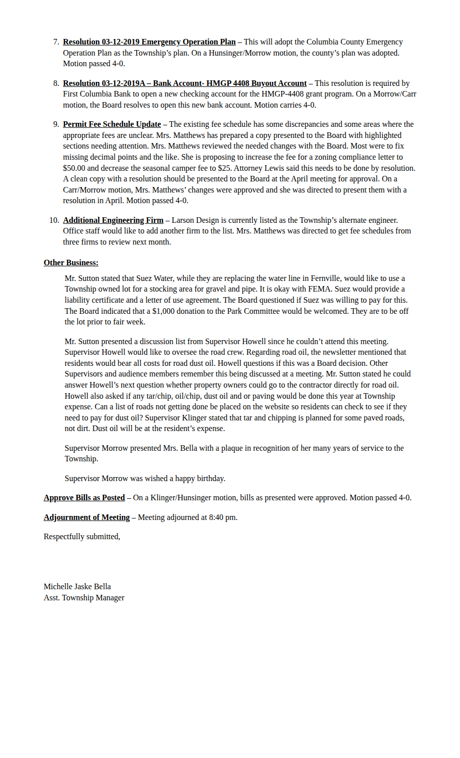Resolution 03-12-2019 Emergency Operation Plan – This will adopt the Columbia County Emergency Operation Plan as the Township’s plan. On a Hunsinger/Morrow motion, the county’s plan was adopted. Motion passed 4-0.
Resolution 03-12-2019A – Bank Account- HMGP 4408 Buyout Account – This resolution is required by First Columbia Bank to open a new checking account for the HMGP-4408 grant program. On a Morrow/Carr motion, the Board resolves to open this new bank account. Motion carries 4-0.
Permit Fee Schedule Update – The existing fee schedule has some discrepancies and some areas where the appropriate fees are unclear. Mrs. Matthews has prepared a copy presented to the Board with highlighted sections needing attention. Mrs. Matthews reviewed the needed changes with the Board. Most were to fix missing decimal points and the like. She is proposing to increase the fee for a zoning compliance letter to $50.00 and decrease the seasonal camper fee to $25. Attorney Lewis said this needs to be done by resolution. A clean copy with a resolution should be presented to the Board at the April meeting for approval. On a Carr/Morrow motion, Mrs. Matthews’ changes were approved and she was directed to present them with a resolution in April. Motion passed 4-0.
Additional Engineering Firm – Larson Design is currently listed as the Township’s alternate engineer. Office staff would like to add another firm to the list. Mrs. Matthews was directed to get fee schedules from three firms to review next month.
Other Business:
Mr. Sutton stated that Suez Water, while they are replacing the water line in Fernville, would like to use a Township owned lot for a stocking area for gravel and pipe. It is okay with FEMA. Suez would provide a liability certificate and a letter of use agreement. The Board questioned if Suez was willing to pay for this. The Board indicated that a $1,000 donation to the Park Committee would be welcomed. They are to be off the lot prior to fair week.
Mr. Sutton presented a discussion list from Supervisor Howell since he couldn’t attend this meeting. Supervisor Howell would like to oversee the road crew. Regarding road oil, the newsletter mentioned that residents would bear all costs for road dust oil. Howell questions if this was a Board decision. Other Supervisors and audience members remember this being discussed at a meeting. Mr. Sutton stated he could answer Howell’s next question whether property owners could go to the contractor directly for road oil. Howell also asked if any tar/chip, oil/chip, dust oil and or paving would be done this year at Township expense. Can a list of roads not getting done be placed on the website so residents can check to see if they need to pay for dust oil? Supervisor Klinger stated that tar and chipping is planned for some paved roads, not dirt. Dust oil will be at the resident’s expense.
Supervisor Morrow presented Mrs. Bella with a plaque in recognition of her many years of service to the Township.
Supervisor Morrow was wished a happy birthday.
Approve Bills as Posted – On a Klinger/Hunsinger motion, bills as presented were approved. Motion passed 4-0.
Adjournment of Meeting – Meeting adjourned at 8:40 pm.
Respectfully submitted,
Michelle Jaske Bella
Asst. Township Manager